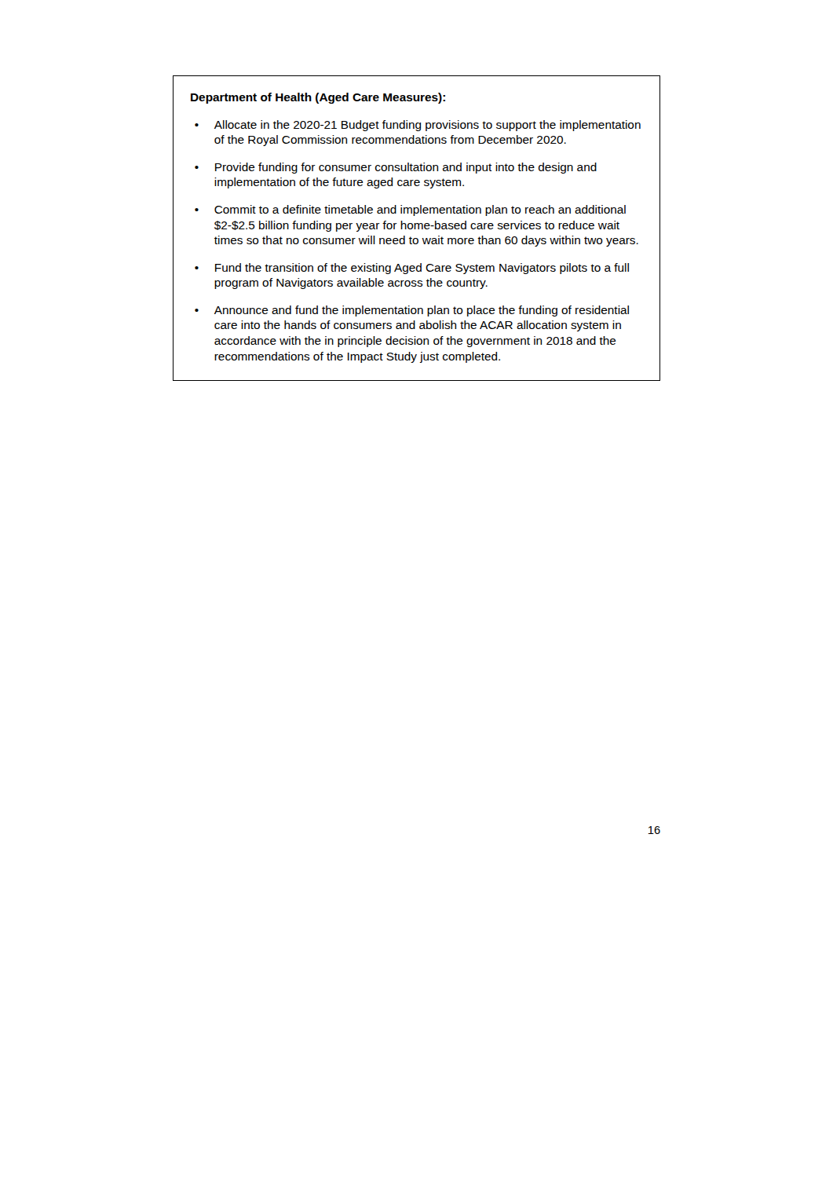Department of Health (Aged Care Measures):
Allocate in the 2020-21 Budget funding provisions to support the implementation of the Royal Commission recommendations from December 2020.
Provide funding for consumer consultation and input into the design and implementation of the future aged care system.
Commit to a definite timetable and implementation plan to reach an additional $2-$2.5 billion funding per year for home-based care services to reduce wait times so that no consumer will need to wait more than 60 days within two years.
Fund the transition of the existing Aged Care System Navigators pilots to a full program of Navigators available across the country.
Announce and fund the implementation plan to place the funding of residential care into the hands of consumers and abolish the ACAR allocation system in accordance with the in principle decision of the government in 2018 and the recommendations of the Impact Study just completed.
16